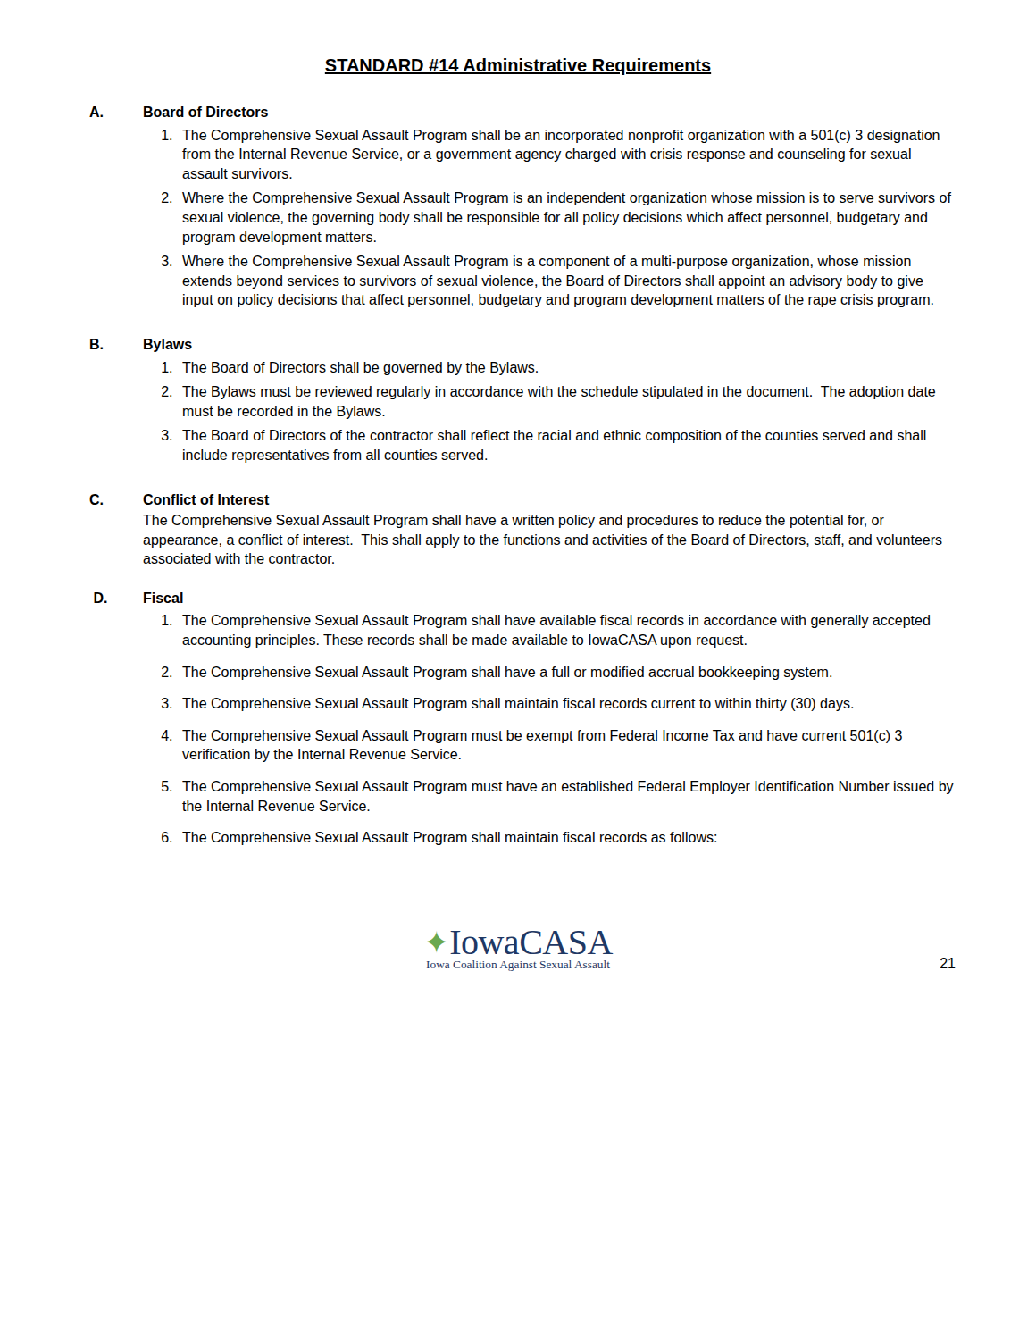STANDARD #14 Administrative Requirements
A.
Board of Directors
The Comprehensive Sexual Assault Program shall be an incorporated nonprofit organization with a 501(c) 3 designation from the Internal Revenue Service, or a government agency charged with crisis response and counseling for sexual assault survivors.
Where the Comprehensive Sexual Assault Program is an independent organization whose mission is to serve survivors of sexual violence, the governing body shall be responsible for all policy decisions which affect personnel, budgetary and program development matters.
Where the Comprehensive Sexual Assault Program is a component of a multi-purpose organization, whose mission extends beyond services to survivors of sexual violence, the Board of Directors shall appoint an advisory body to give input on policy decisions that affect personnel, budgetary and program development matters of the rape crisis program.
B.
Bylaws
The Board of Directors shall be governed by the Bylaws.
The Bylaws must be reviewed regularly in accordance with the schedule stipulated in the document. The adoption date must be recorded in the Bylaws.
The Board of Directors of the contractor shall reflect the racial and ethnic composition of the counties served and shall include representatives from all counties served.
C.
Conflict of Interest
The Comprehensive Sexual Assault Program shall have a written policy and procedures to reduce the potential for, or appearance, a conflict of interest. This shall apply to the functions and activities of the Board of Directors, staff, and volunteers associated with the contractor.
D.
Fiscal
The Comprehensive Sexual Assault Program shall have available fiscal records in accordance with generally accepted accounting principles. These records shall be made available to IowaCASA upon request.
The Comprehensive Sexual Assault Program shall have a full or modified accrual bookkeeping system.
The Comprehensive Sexual Assault Program shall maintain fiscal records current to within thirty (30) days.
The Comprehensive Sexual Assault Program must be exempt from Federal Income Tax and have current 501(c) 3 verification by the Internal Revenue Service.
The Comprehensive Sexual Assault Program must have an established Federal Employer Identification Number issued by the Internal Revenue Service.
The Comprehensive Sexual Assault Program shall maintain fiscal records as follows:
✦IowaCASA
Iowa Coalition Against Sexual Assault
21